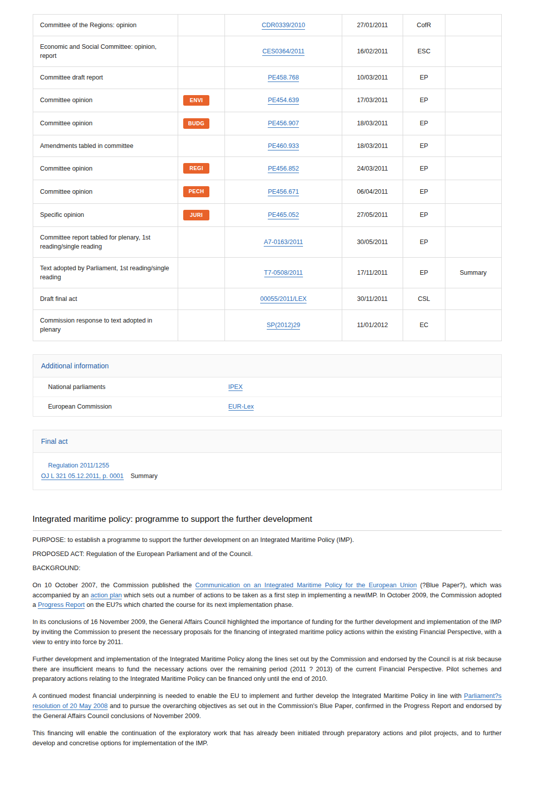| Committee of the Regions: opinion | | CDR0339/2010 | 27/01/2011 | CofR | |
| Economic and Social Committee: opinion, report | | CES0364/2011 | 16/02/2011 | ESC | |
| Committee draft report | | PE458.768 | 10/03/2011 | EP | |
| Committee opinion | ENVI | PE454.639 | 17/03/2011 | EP | |
| Committee opinion | BUDG | PE456.907 | 18/03/2011 | EP | |
| Amendments tabled in committee | | PE460.933 | 18/03/2011 | EP | |
| Committee opinion | REGI | PE456.852 | 24/03/2011 | EP | |
| Committee opinion | PECH | PE456.671 | 06/04/2011 | EP | |
| Specific opinion | JURI | PE465.052 | 27/05/2011 | EP | |
| Committee report tabled for plenary, 1st reading/single reading | | A7-0163/2011 | 30/05/2011 | EP | |
| Text adopted by Parliament, 1st reading/single reading | | T7-0508/2011 | 17/11/2011 | EP | Summary |
| Draft final act | | 00055/2011/LEX | 30/11/2011 | CSL | |
| Commission response to text adopted in plenary | | SP(2012)29 | 11/01/2012 | EC | |
Additional information
| National parliaments | IPEX |
| European Commission | EUR-Lex |
Final act
Regulation 2011/1255
OJ L 321 05.12.2011, p. 0001 Summary
Integrated maritime policy: programme to support the further development
PURPOSE: to establish a programme to support the further development on an Integrated Maritime Policy (IMP).
PROPOSED ACT: Regulation of the European Parliament and of the Council.
BACKGROUND:
On 10 October 2007, the Commission published the Communication on an Integrated Maritime Policy for the European Union (?Blue Paper?), which was accompanied by an action plan which sets out a number of actions to be taken as a first step in implementing a newIMP. In October 2009, the Commission adopted a Progress Report on the EU?s which charted the course for its next implementation phase.
In its conclusions of 16 November 2009, the General Affairs Council highlighted the importance of funding for the further development and implementation of the IMP by inviting the Commission to present the necessary proposals for the financing of integrated maritime policy actions within the existing Financial Perspective, with a view to entry into force by 2011.
Further development and implementation of the Integrated Maritime Policy along the lines set out by the Commission and endorsed by the Council is at risk because there are insufficient means to fund the necessary actions over the remaining period (2011 ? 2013) of the current Financial Perspective. Pilot schemes and preparatory actions relating to the Integrated Maritime Policy can be financed only until the end of 2010.
A continued modest financial underpinning is needed to enable the EU to implement and further develop the Integrated Maritime Policy in line with Parliament?s resolution of 20 May 2008 and to pursue the overarching objectives as set out in the Commission's Blue Paper, confirmed in the Progress Report and endorsed by the General Affairs Council conclusions of November 2009.
This financing will enable the continuation of the exploratory work that has already been initiated through preparatory actions and pilot projects, and to further develop and concretise options for implementation of the IMP.